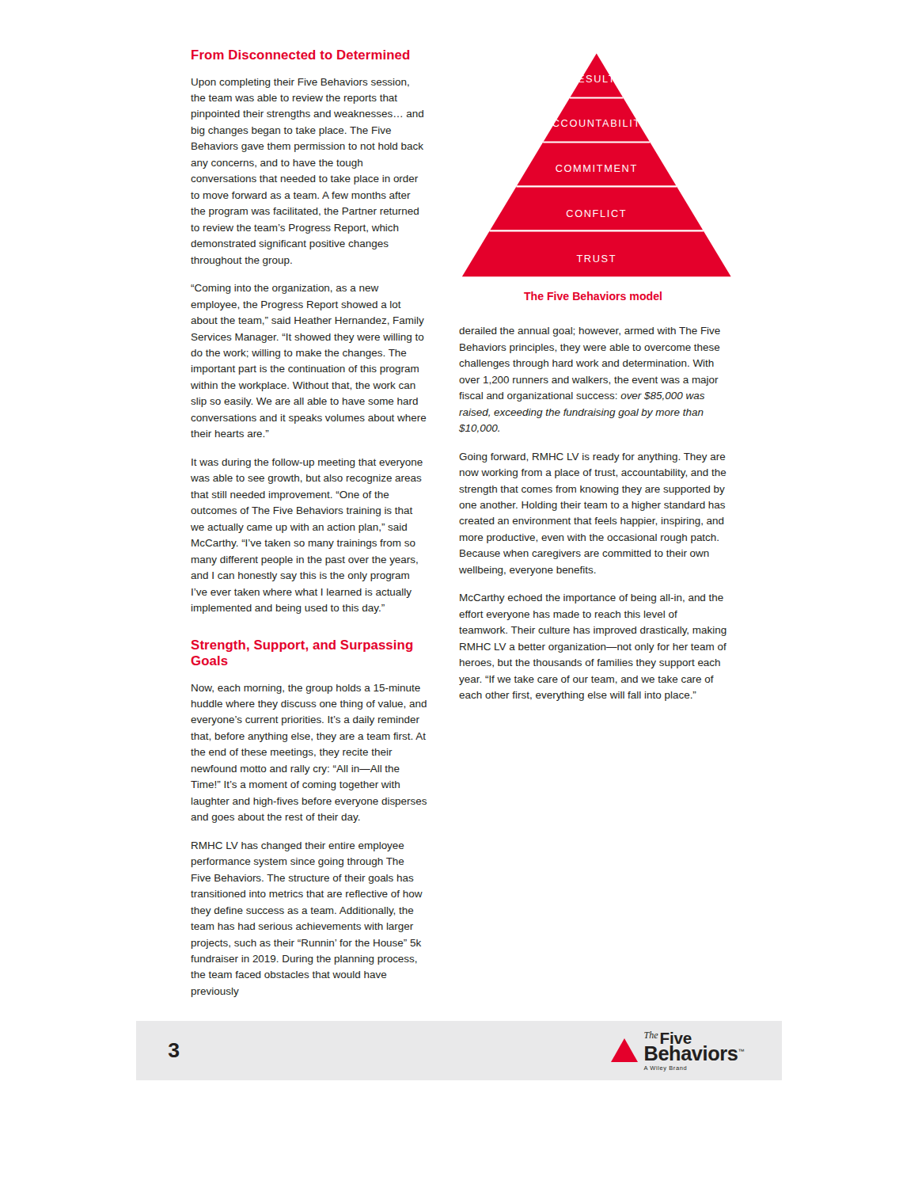From Disconnected to Determined
Upon completing their Five Behaviors session, the team was able to review the reports that pinpointed their strengths and weaknesses… and big changes began to take place. The Five Behaviors gave them permission to not hold back any concerns, and to have the tough conversations that needed to take place in order to move forward as a team. A few months after the program was facilitated, the Partner returned to review the team’s Progress Report, which demonstrated significant positive changes throughout the group.
“Coming into the organization, as a new employee, the Progress Report showed a lot about the team,” said Heather Hernandez, Family Services Manager. “It showed they were willing to do the work; willing to make the changes. The important part is the continuation of this program within the workplace. Without that, the work can slip so easily. We are all able to have some hard conversations and it speaks volumes about where their hearts are.”
It was during the follow-up meeting that everyone was able to see growth, but also recognize areas that still needed improvement. “One of the outcomes of The Five Behaviors training is that we actually came up with an action plan,” said McCarthy. “I’ve taken so many trainings from so many different people in the past over the years, and I can honestly say this is the only program I’ve ever taken where what I learned is actually implemented and being used to this day.”
Strength, Support, and Surpassing Goals
Now, each morning, the group holds a 15-minute huddle where they discuss one thing of value, and everyone’s current priorities. It’s a daily reminder that, before anything else, they are a team first. At the end of these meetings, they recite their newfound motto and rally cry: “All in—All the Time!” It’s a moment of coming together with laughter and high-fives before everyone disperses and goes about the rest of their day.
RMHC LV has changed their entire employee performance system since going through The Five Behaviors. The structure of their goals has transitioned into metrics that are reflective of how they define success as a team. Additionally, the team has had serious achievements with larger projects, such as their “Runnin’ for the House” 5k fundraiser in 2019. During the planning process, the team faced obstacles that would have previously
RESULTS
ACCOUNTABILITY
COMMITMENT
CONFLICT
TRUST
The Five Behaviors model
derailed the annual goal; however, armed with The Five Behaviors principles, they were able to overcome these challenges through hard work and determination. With over 1,200 runners and walkers, the event was a major fiscal and organizational success: over $85,000 was raised, exceeding the fundraising goal by more than $10,000.
Going forward, RMHC LV is ready for anything. They are now working from a place of trust, accountability, and the strength that comes from knowing they are supported by one another. Holding their team to a higher standard has created an environment that feels happier, inspiring, and more productive, even with the occasional rough patch. Because when caregivers are committed to their own wellbeing, everyone benefits.
McCarthy echoed the importance of being all-in, and the effort everyone has made to reach this level of teamwork. Their culture has improved drastically, making RMHC LV a better organization—not only for her team of heroes, but the thousands of families they support each year. “If we take care of our team, and we take care of each other first, everything else will fall into place.”
3
The Five Behaviors™ A Wiley Brand